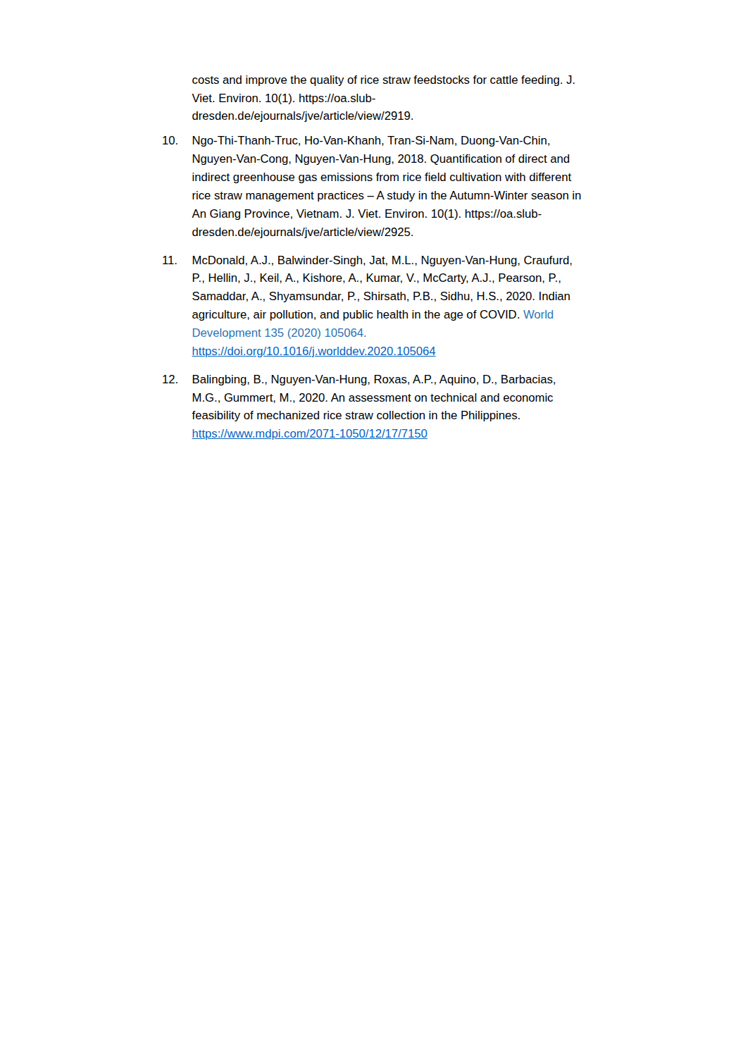costs and improve the quality of rice straw feedstocks for cattle feeding. J. Viet. Environ. 10(1). https://oa.slub-dresden.de/ejournals/jve/article/view/2919.
10. Ngo-Thi-Thanh-Truc, Ho-Van-Khanh, Tran-Si-Nam, Duong-Van-Chin, Nguyen-Van-Cong, Nguyen-Van-Hung, 2018. Quantification of direct and indirect greenhouse gas emissions from rice field cultivation with different rice straw management practices – A study in the Autumn-Winter season in An Giang Province, Vietnam. J. Viet. Environ. 10(1). https://oa.slub-dresden.de/ejournals/jve/article/view/2925.
11. McDonald, A.J., Balwinder-Singh, Jat, M.L., Nguyen-Van-Hung, Craufurd, P., Hellin, J., Keil, A., Kishore, A., Kumar, V., McCarty, A.J., Pearson, P., Samaddar, A., Shyamsundar, P., Shirsath, P.B., Sidhu, H.S., 2020. Indian agriculture, air pollution, and public health in the age of COVID. World Development 135 (2020) 105064. https://doi.org/10.1016/j.worlddev.2020.105064
12. Balingbing, B., Nguyen-Van-Hung, Roxas, A.P., Aquino, D., Barbacias, M.G., Gummert, M., 2020. An assessment on technical and economic feasibility of mechanized rice straw collection in the Philippines. https://www.mdpi.com/2071-1050/12/17/7150